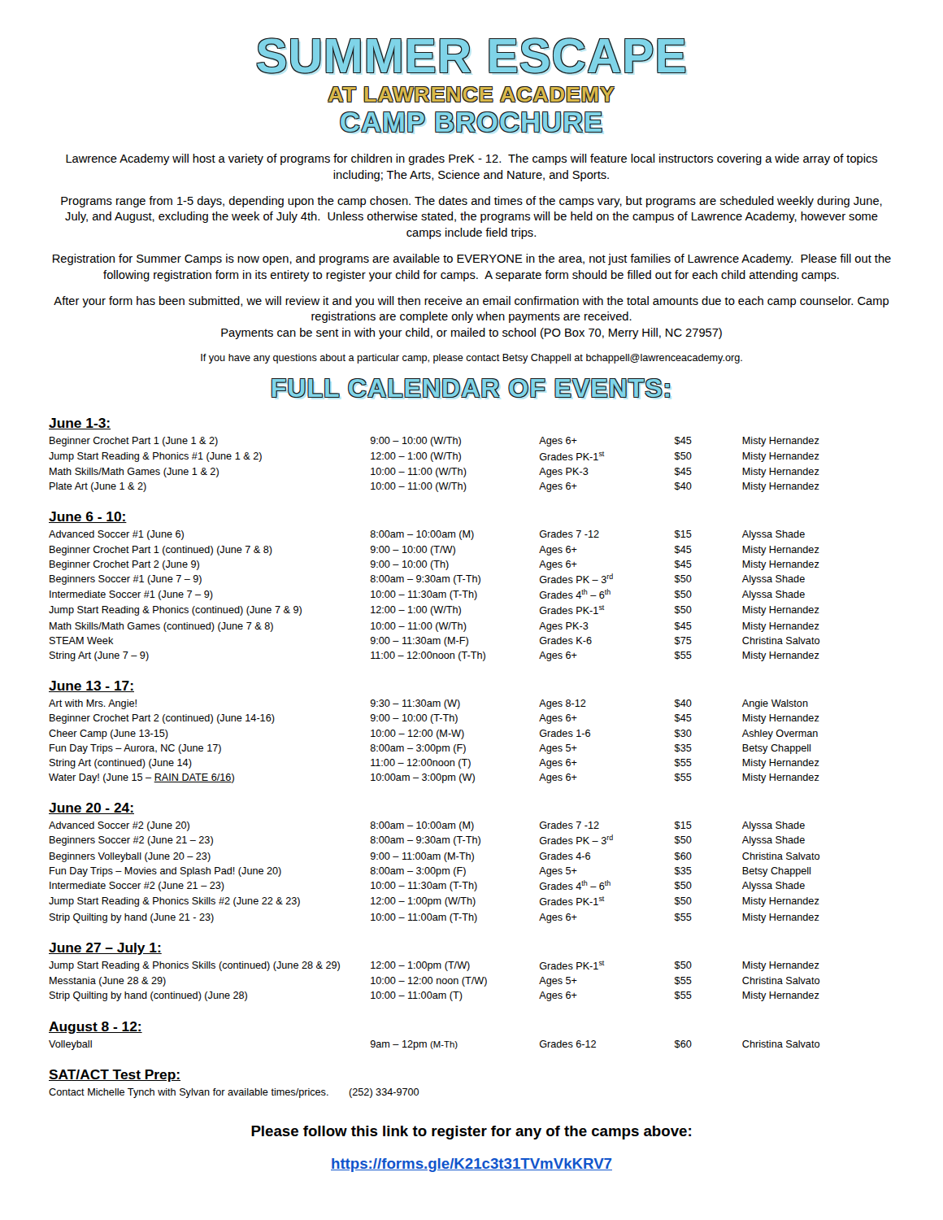SUMMER ESCAPE
AT LAWRENCE ACADEMY
CAMP BROCHURE
Lawrence Academy will host a variety of programs for children in grades PreK - 12. The camps will feature local instructors covering a wide array of topics including; The Arts, Science and Nature, and Sports.
Programs range from 1-5 days, depending upon the camp chosen. The dates and times of the camps vary, but programs are scheduled weekly during June, July, and August, excluding the week of July 4th. Unless otherwise stated, the programs will be held on the campus of Lawrence Academy, however some camps include field trips.
Registration for Summer Camps is now open, and programs are available to EVERYONE in the area, not just families of Lawrence Academy. Please fill out the following registration form in its entirety to register your child for camps. A separate form should be filled out for each child attending camps.
After your form has been submitted, we will review it and you will then receive an email confirmation with the total amounts due to each camp counselor. Camp registrations are complete only when payments are received.
Payments can be sent in with your child, or mailed to school (PO Box 70, Merry Hill, NC 27957)
If you have any questions about a particular camp, please contact Betsy Chappell at bchappell@lawrenceacademy.org.
FULL CALENDAR OF EVENTS:
June 1-3:
| Beginner Crochet Part 1 (June 1 & 2) | 9:00 – 10:00 (W/Th) | Ages 6+ | $45 | Misty Hernandez |
| Jump Start Reading & Phonics #1 (June 1 & 2) | 12:00 – 1:00 (W/Th) | Grades PK-1 st | $50 | Misty Hernandez |
| Math Skills/Math Games (June 1 & 2) | 10:00 – 11:00 (W/Th) | Ages PK-3 | $45 | Misty Hernandez |
| Plate Art (June 1 & 2) | 10:00 – 11:00 (W/Th) | Ages 6+ | $40 | Misty Hernandez |
June 6 - 10:
| Advanced Soccer #1 (June 6) | 8:00am – 10:00am (M) | Grades 7 -12 | $15 | Alyssa Shade |
| Beginner Crochet Part 1 (continued) (June 7 & 8) | 9:00 – 10:00 (T/W) | Ages 6+ | $45 | Misty Hernandez |
| Beginner Crochet Part 2 (June 9) | 9:00 – 10:00 (Th) | Ages 6+ | $45 | Misty Hernandez |
| Beginners Soccer #1 (June 7 – 9) | 8:00am – 9:30am (T-Th) | Grades PK – 3 rd | $50 | Alyssa Shade |
| Intermediate Soccer #1 (June 7 – 9) | 10:00 – 11:30am (T-Th) | Grades 4 th – 6 th | $50 | Alyssa Shade |
| Jump Start Reading & Phonics (continued) (June 7 & 9) | 12:00 – 1:00 (W/Th) | Grades PK-1 st | $50 | Misty Hernandez |
| Math Skills/Math Games (continued) (June 7 & 8) | 10:00 – 11:00 (W/Th) | Ages PK-3 | $45 | Misty Hernandez |
| STEAM Week | 9:00 – 11:30am (M-F) | Grades K-6 | $75 | Christina Salvato |
| String Art (June 7 – 9) | 11:00 – 12:00noon (T-Th) | Ages 6+ | $55 | Misty Hernandez |
June 13 - 17:
| Art with Mrs. Angie! | 9:30 – 11:30am (W) | Ages 8-12 | $40 | Angie Walston |
| Beginner Crochet Part 2 (continued) (June 14-16) | 9:00 – 10:00 (T-Th) | Ages 6+ | $45 | Misty Hernandez |
| Cheer Camp (June 13-15) | 10:00 – 12:00 (M-W) | Grades 1-6 | $30 | Ashley Overman |
| Fun Day Trips – Aurora, NC (June 17) | 8:00am – 3:00pm (F) | Ages 5+ | $35 | Betsy Chappell |
| String Art (continued) (June 14) | 11:00 – 12:00noon (T) | Ages 6+ | $55 | Misty Hernandez |
| Water Day! (June 15 – RAIN DATE 6/16 ) | 10:00am – 3:00pm (W) | Ages 6+ | $55 | Misty Hernandez |
June 20 - 24:
| Advanced Soccer #2 (June 20) | 8:00am – 10:00am (M) | Grades 7 -12 | $15 | Alyssa Shade |
| Beginners Soccer #2 (June 21 – 23) | 8:00am – 9:30am (T-Th) | Grades PK – 3 rd | $50 | Alyssa Shade |
| Beginners Volleyball (June 20 – 23) | 9:00 – 11:00am (M-Th) | Grades 4-6 | $60 | Christina Salvato |
| Fun Day Trips – Movies and Splash Pad! (June 20) | 8:00am – 3:00pm (F) | Ages 5+ | $35 | Betsy Chappell |
| Intermediate Soccer #2 (June 21 – 23) | 10:00 – 11:30am (T-Th) | Grades 4 th – 6 th | $50 | Alyssa Shade |
| Jump Start Reading & Phonics Skills #2 (June 22 & 23) | 12:00 – 1:00pm (W/Th) | Grades PK-1 st | $50 | Misty Hernandez |
| Strip Quilting by hand (June 21 - 23) | 10:00 – 11:00am (T-Th) | Ages 6+ | $55 | Misty Hernandez |
June 27 – July 1:
| Jump Start Reading & Phonics Skills (continued) (June 28 & 29) | 12:00 – 1:00pm (T/W) | Grades PK-1 st | $50 | Misty Hernandez |
| Messtania (June 28 & 29) | 10:00 – 12:00 noon (T/W) | Ages 5+ | $55 | Christina Salvato |
| Strip Quilting by hand (continued) (June 28) | 10:00 – 11:00am (T) | Ages 6+ | $55 | Misty Hernandez |
August 8 - 12:
| Volleyball | 9am – 12pm (M-Th) | Grades 6-12 | $60 | Christina Salvato |
SAT/ACT Test Prep:
Contact Michelle Tynch with Sylvan for available times/prices. (252) 334-9700
Please follow this link to register for any of the camps above:
https://forms.gle/K21c3t31TVmVkKRV7